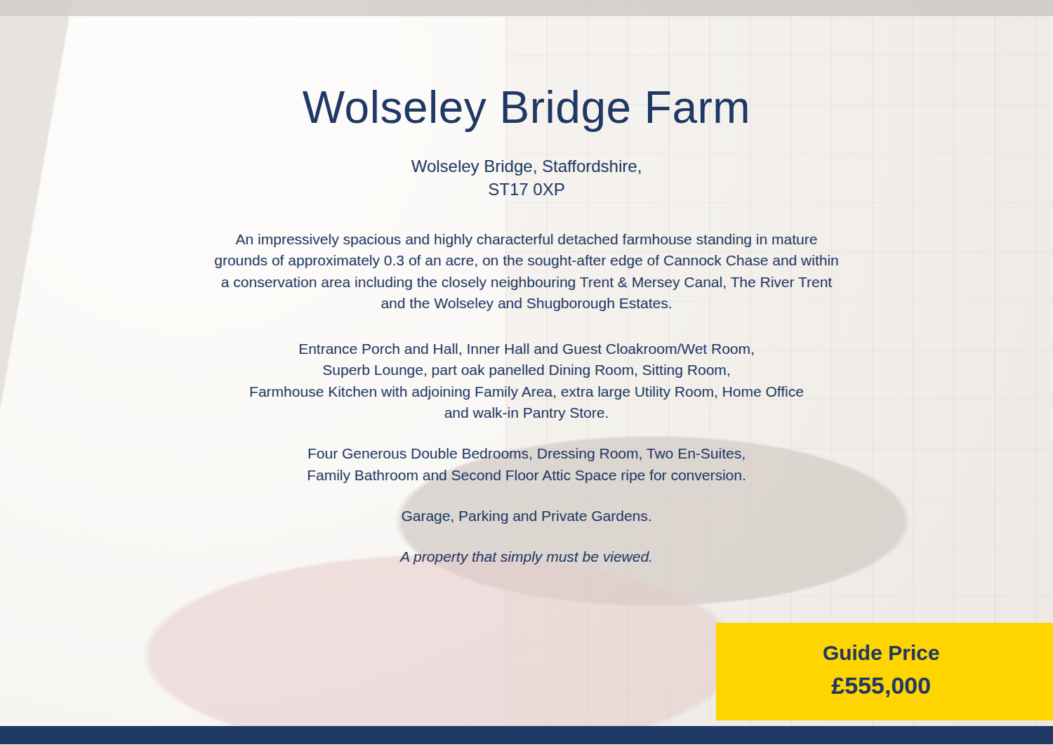Wolseley Bridge Farm
Wolseley Bridge, Staffordshire,
ST17 0XP
An impressively spacious and highly characterful detached farmhouse standing in mature grounds of approximately 0.3 of an acre, on the sought-after edge of Cannock Chase and within a conservation area including the closely neighbouring Trent & Mersey Canal, The River Trent and the Wolseley and Shugborough Estates.
Entrance Porch and Hall, Inner Hall and Guest Cloakroom/Wet Room,
Superb Lounge, part oak panelled Dining Room, Sitting Room,
Farmhouse Kitchen with adjoining Family Area, extra large Utility Room, Home Office
and walk-in Pantry Store.
Four Generous Double Bedrooms, Dressing Room, Two En-Suites,
Family Bathroom and Second Floor Attic Space ripe for conversion.
Garage, Parking and Private Gardens.
A property that simply must be viewed.
Guide Price
£555,000